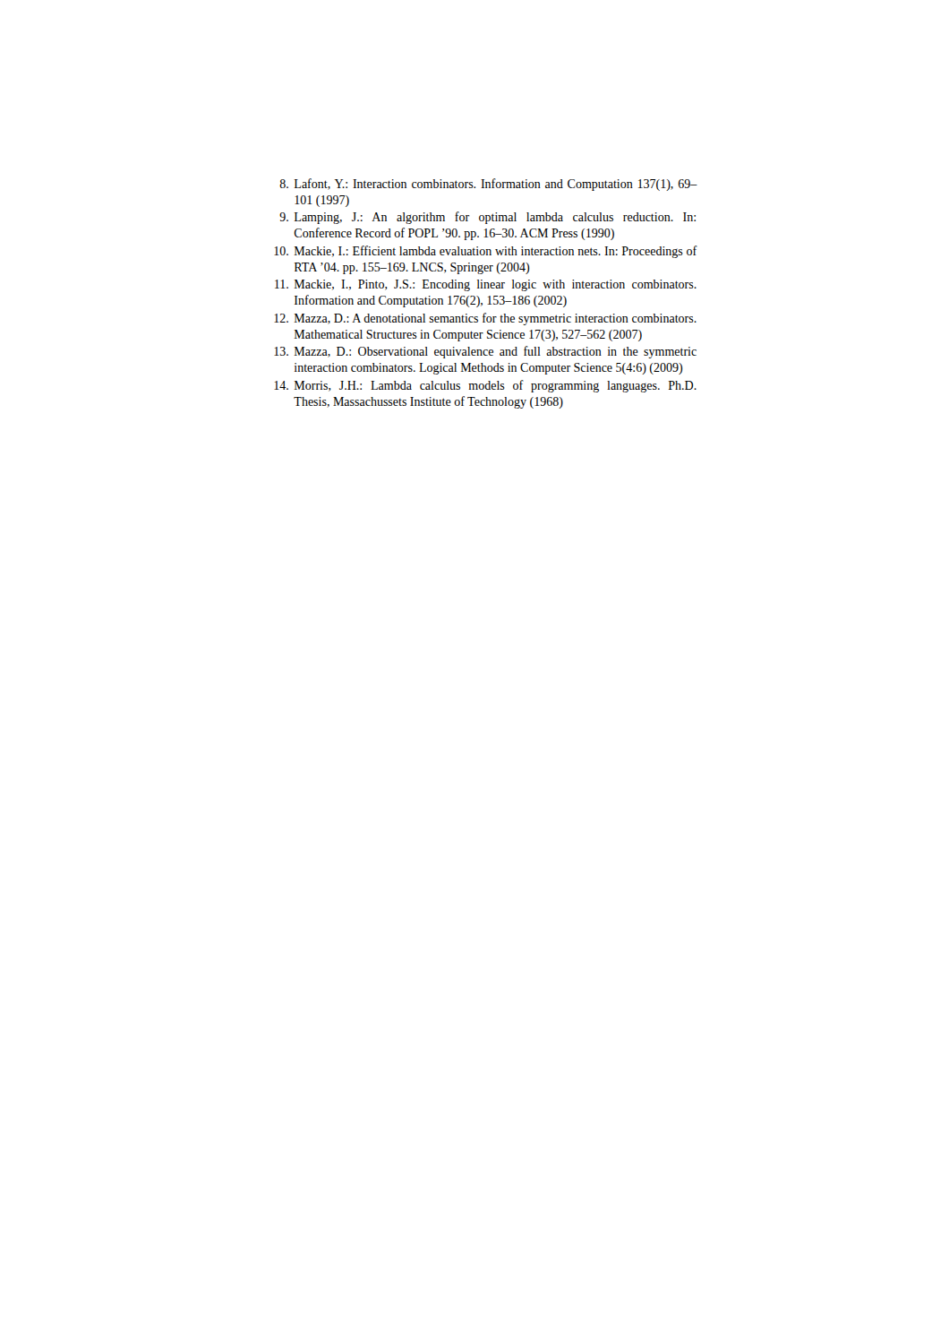8. Lafont, Y.: Interaction combinators. Information and Computation 137(1), 69–101 (1997)
9. Lamping, J.: An algorithm for optimal lambda calculus reduction. In: Conference Record of POPL ’90. pp. 16–30. ACM Press (1990)
10. Mackie, I.: Efficient lambda evaluation with interaction nets. In: Proceedings of RTA ’04. pp. 155–169. LNCS, Springer (2004)
11. Mackie, I., Pinto, J.S.: Encoding linear logic with interaction combinators. Information and Computation 176(2), 153–186 (2002)
12. Mazza, D.: A denotational semantics for the symmetric interaction combinators. Mathematical Structures in Computer Science 17(3), 527–562 (2007)
13. Mazza, D.: Observational equivalence and full abstraction in the symmetric interaction combinators. Logical Methods in Computer Science 5(4:6) (2009)
14. Morris, J.H.: Lambda calculus models of programming languages. Ph.D. Thesis, Massachussets Institute of Technology (1968)